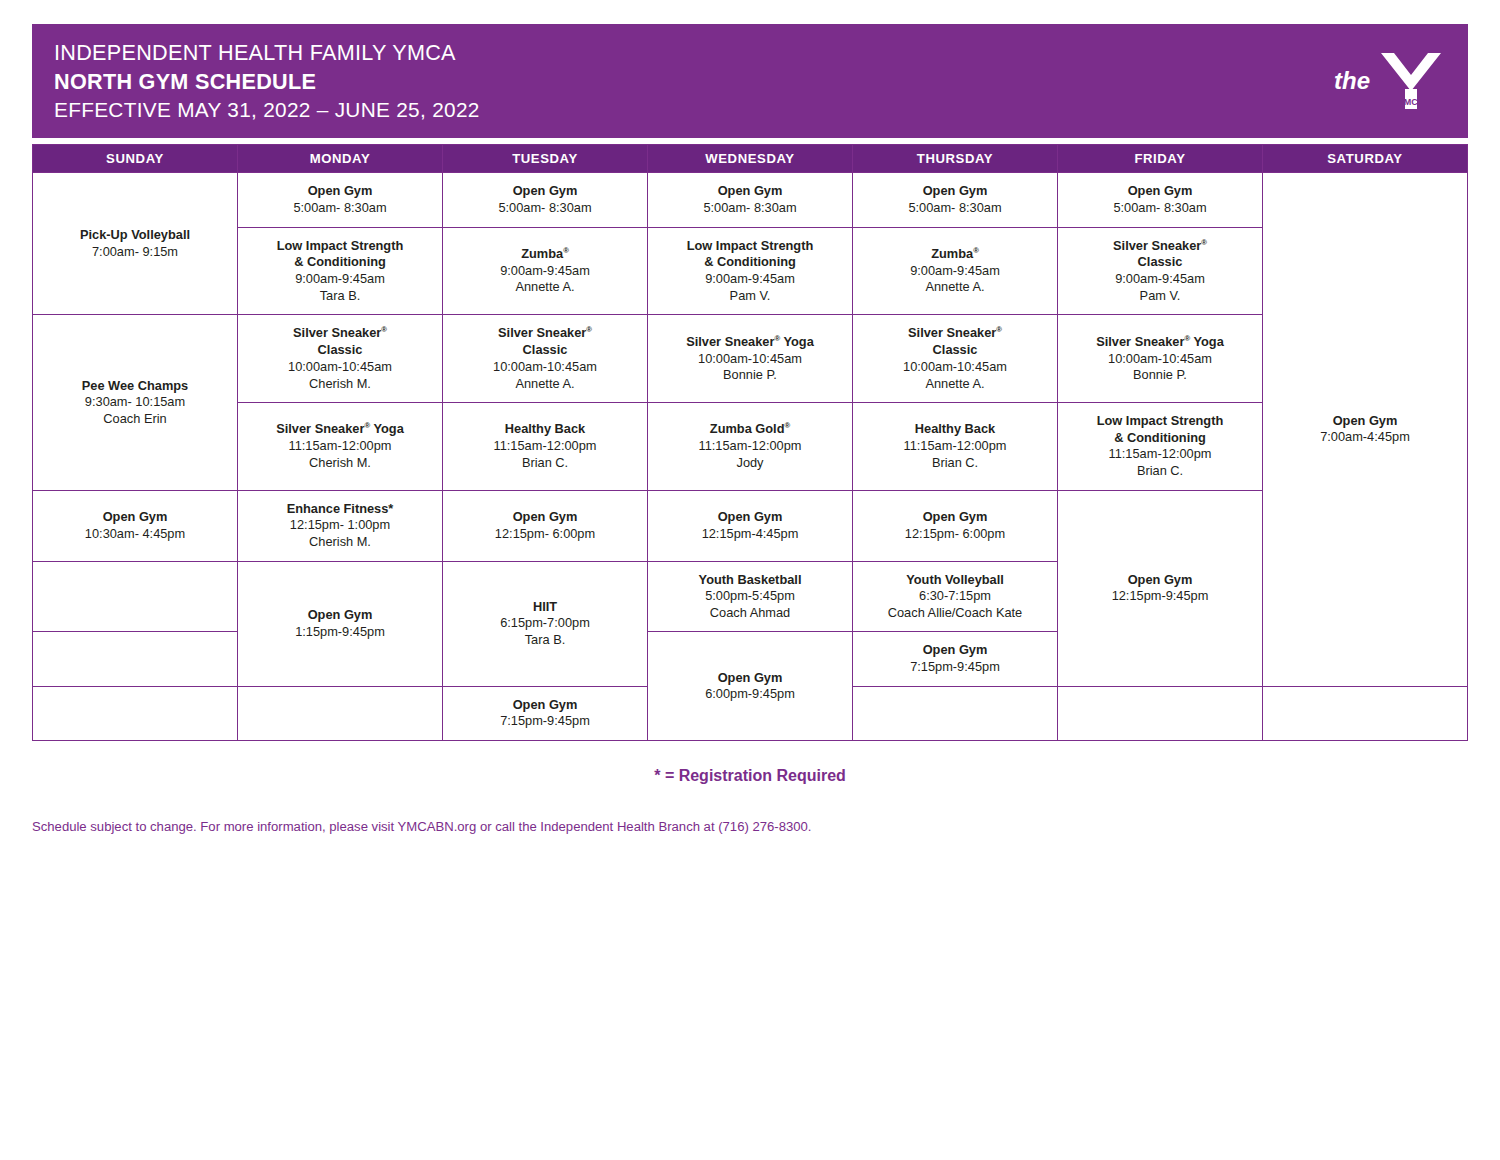INDEPENDENT HEALTH FAMILY YMCA
NORTH GYM SCHEDULE
EFFECTIVE MAY 31, 2022 – JUNE 25, 2022
the YMCA
| Sunday | Monday | Tuesday | Wednesday | Thursday | Friday | Saturday |
| --- | --- | --- | --- | --- | --- | --- |
| Pick-Up Volleyball 7:00am- 9:15m | Open Gym 5:00am- 8:30am | Open Gym 5:00am- 8:30am | Open Gym 5:00am- 8:30am | Open Gym 5:00am- 8:30am | Open Gym 5:00am- 8:30am | Open Gym 7:00am-4:45pm |
| Low Impact Strength & Conditioning 9:00am-9:45am Tara B. | Zumba ® 9:00am-9:45am Annette A. | Low Impact Strength & Conditioning 9:00am-9:45am Pam V. | Zumba ® 9:00am-9:45am Annette A. | Silver Sneaker ® Classic 9:00am-9:45am Pam V. |
| Pee Wee Champs 9:30am- 10:15am Coach Erin | Silver Sneaker ® Classic 10:00am-10:45am Cherish M. | Silver Sneaker ® Classic 10:00am-10:45am Annette A. | Silver Sneaker ® Yoga 10:00am-10:45am Bonnie P. | Silver Sneaker ® Classic 10:00am-10:45am Annette A. | Silver Sneaker ® Yoga 10:00am-10:45am Bonnie P. |
| Silver Sneaker ® Yoga 11:15am-12:00pm Cherish M. | Healthy Back 11:15am-12:00pm Brian C. | Zumba Gold ® 11:15am-12:00pm Jody | Healthy Back 11:15am-12:00pm Brian C. | Low Impact Strength & Conditioning 11:15am-12:00pm Brian C. |
| Open Gym 10:30am- 4:45pm | Enhance Fitness* 12:15pm- 1:00pm Cherish M. | Open Gym 12:15pm- 6:00pm | Open Gym 12:15pm-4:45pm | Open Gym 12:15pm- 6:00pm | Open Gym 12:15pm-9:45pm |
| Open Gym 1:15pm-9:45pm |
| | HIIT 6:15pm-7:00pm Tara B. | Youth Basketball 5:00pm-5:45pm Coach Ahmad | Youth Volleyball 6:30-7:15pm Coach Allie/Coach Kate |
| | Open Gym 6:00pm-9:45pm | Open Gym 7:15pm-9:45pm |
| | | Open Gym 7:15pm-9:45pm | | | |
* = Registration Required
Schedule subject to change. For more information, please visit YMCABN.org or call the Independent Health Branch at (716) 276-8300.